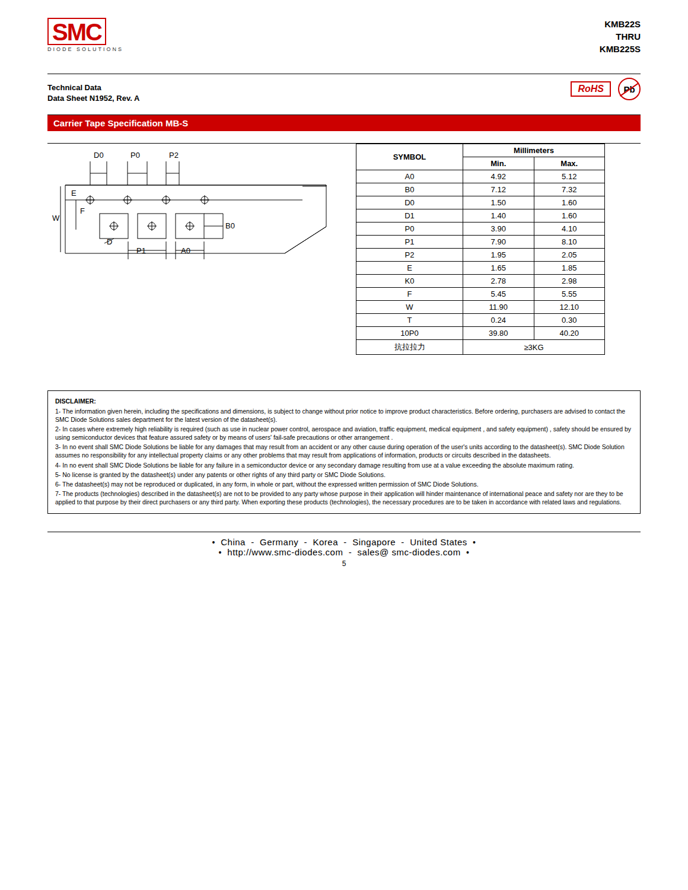SMC
DIODE SOLUTIONS
KMB22S
THRU
KMB225S
Technical Data
Data Sheet N1952, Rev. A
RoHS
Pb
Carrier Tape Specification MB-S
D0 P0 P2 E W F B0 D P1 A0
| SYMBOL | Millimeters |
| --- | --- |
| Min. | Max. |
| A0 | 4.92 | 5.12 |
| B0 | 7.12 | 7.32 |
| D0 | 1.50 | 1.60 |
| D1 | 1.40 | 1.60 |
| P0 | 3.90 | 4.10 |
| P1 | 7.90 | 8.10 |
| P2 | 1.95 | 2.05 |
| E | 1.65 | 1.85 |
| K0 | 2.78 | 2.98 |
| F | 5.45 | 5.55 |
| W | 11.90 | 12.10 |
| T | 0.24 | 0.30 |
| 10P0 | 39.80 | 40.20 |
| 抗拉拉力 | ≥3KG |
DISCLAIMER:
1- The information given herein, including the specifications and dimensions, is subject to change without prior notice to improve product characteristics. Before ordering, purchasers are advised to contact the SMC Diode Solutions sales department for the latest version of the datasheet(s).
2- In cases where extremely high reliability is required (such as use in nuclear power control, aerospace and aviation, traffic equipment, medical equipment , and safety equipment) , safety should be ensured by using semiconductor devices that feature assured safety or by means of users' fail-safe precautions or other arrangement .
3- In no event shall SMC Diode Solutions be liable for any damages that may result from an accident or any other cause during operation of the user's units according to the datasheet(s). SMC Diode Solution assumes no responsibility for any intellectual property claims or any other problems that may result from applications of information, products or circuits described in the datasheets.
4- In no event shall SMC Diode Solutions be liable for any failure in a semiconductor device or any secondary damage resulting from use at a value exceeding the absolute maximum rating.
5- No license is granted by the datasheet(s) under any patents or other rights of any third party or SMC Diode Solutions.
6- The datasheet(s) may not be reproduced or duplicated, in any form, in whole or part, without the expressed written permission of SMC Diode Solutions.
7- The products (technologies) described in the datasheet(s) are not to be provided to any party whose purpose in their application will hinder maintenance of international peace and safety nor are they to be applied to that purpose by their direct purchasers or any third party. When exporting these products (technologies), the necessary procedures are to be taken in accordance with related laws and regulations.
• China - Germany - Korea - Singapore - United States •
• http://www.smc-diodes.com - sales@ smc-diodes.com •
5